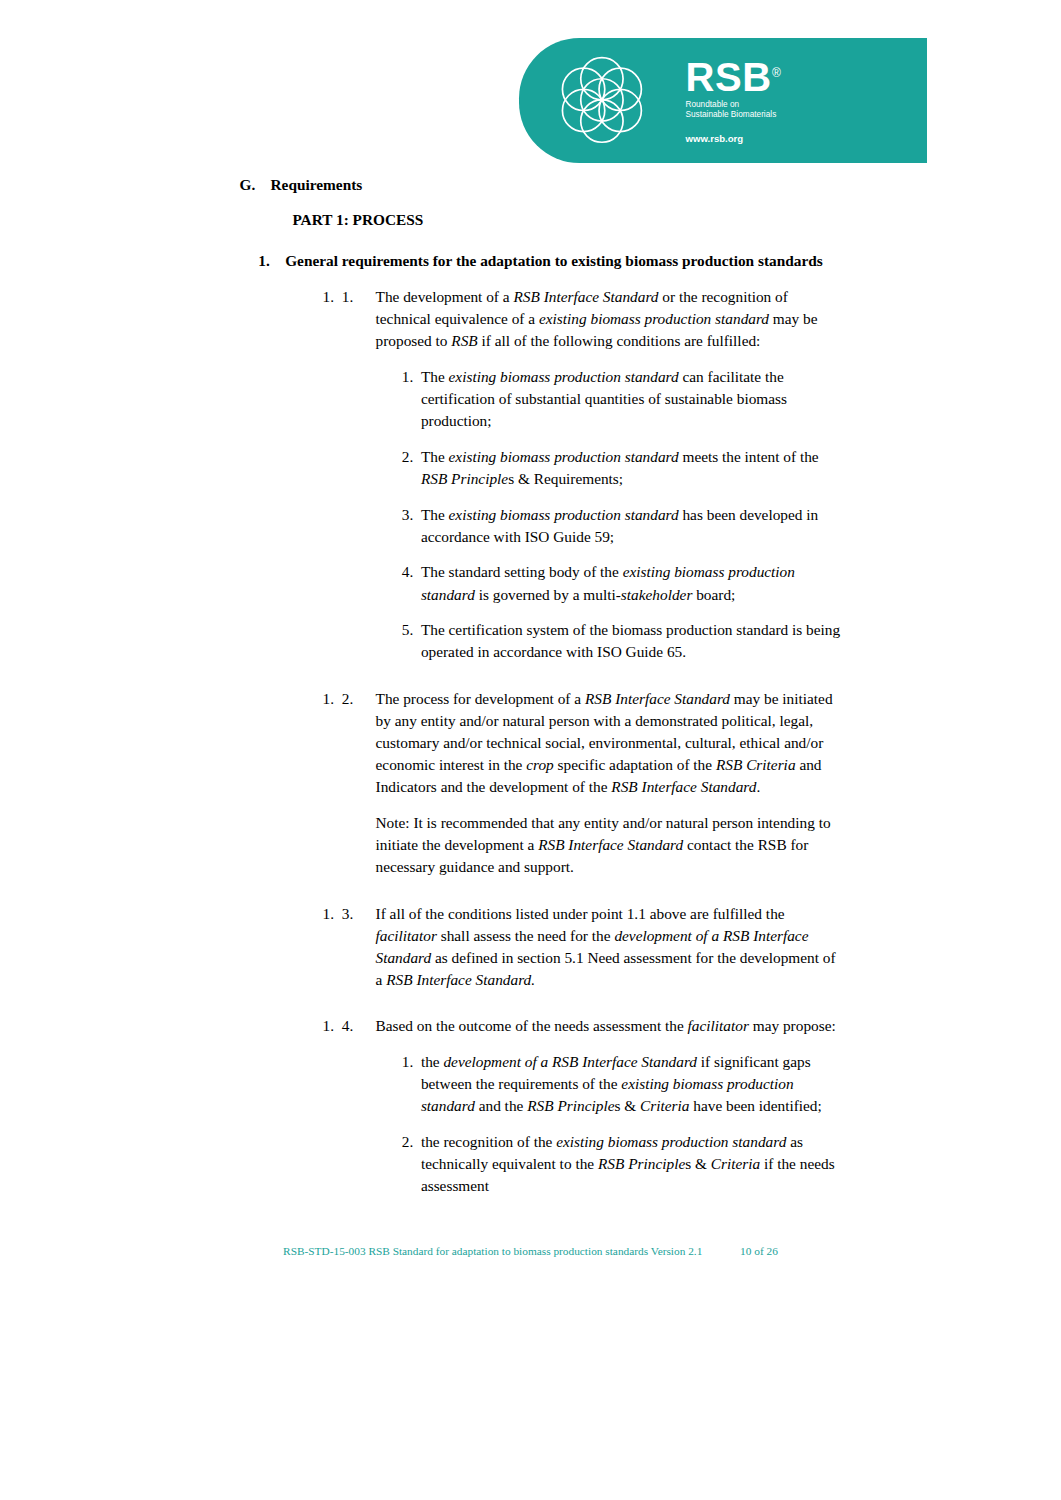RSB®
Roundtable on
Sustainable Biomaterials
www.rsb.org
G. Requirements
PART 1: PROCESS
1. General requirements for the adaptation to existing biomass production standards
1. 1.
The development of a RSB Interface Standard or the recognition of technical equivalence of a existing biomass production standard may be proposed to RSB if all of the following conditions are fulfilled:
1. The existing biomass production standard can facilitate the certification of substantial quantities of sustainable biomass production;
2. The existing biomass production standard meets the intent of the RSB Principles & Requirements;
3. The existing biomass production standard has been developed in accordance with ISO Guide 59;
4. The standard setting body of the existing biomass production standard is governed by a multi-stakeholder board;
5. The certification system of the biomass production standard is being operated in accordance with ISO Guide 65.
1. 2.
The process for development of a RSB Interface Standard may be initiated by any entity and/or natural person with a demonstrated political, legal, customary and/or technical social, environmental, cultural, ethical and/or economic interest in the crop specific adaptation of the RSB Criteria and Indicators and the development of the RSB Interface Standard.
Note: It is recommended that any entity and/or natural person intending to initiate the development a RSB Interface Standard contact the RSB for necessary guidance and support.
1. 3.
If all of the conditions listed under point 1.1 above are fulfilled the facilitator shall assess the need for the development of a RSB Interface Standard as defined in section 5.1 Need assessment for the development of a RSB Interface Standard.
1. 4.
Based on the outcome of the needs assessment the facilitator may propose:
1. the development of a RSB Interface Standard if significant gaps between the requirements of the existing biomass production standard and the RSB Principles & Criteria have been identified;
2. the recognition of the existing biomass production standard as technically equivalent to the RSB Principles & Criteria if the needs assessment
RSB-STD-15-003 RSB Standard for adaptation to biomass production standards Version 2.110 of 26